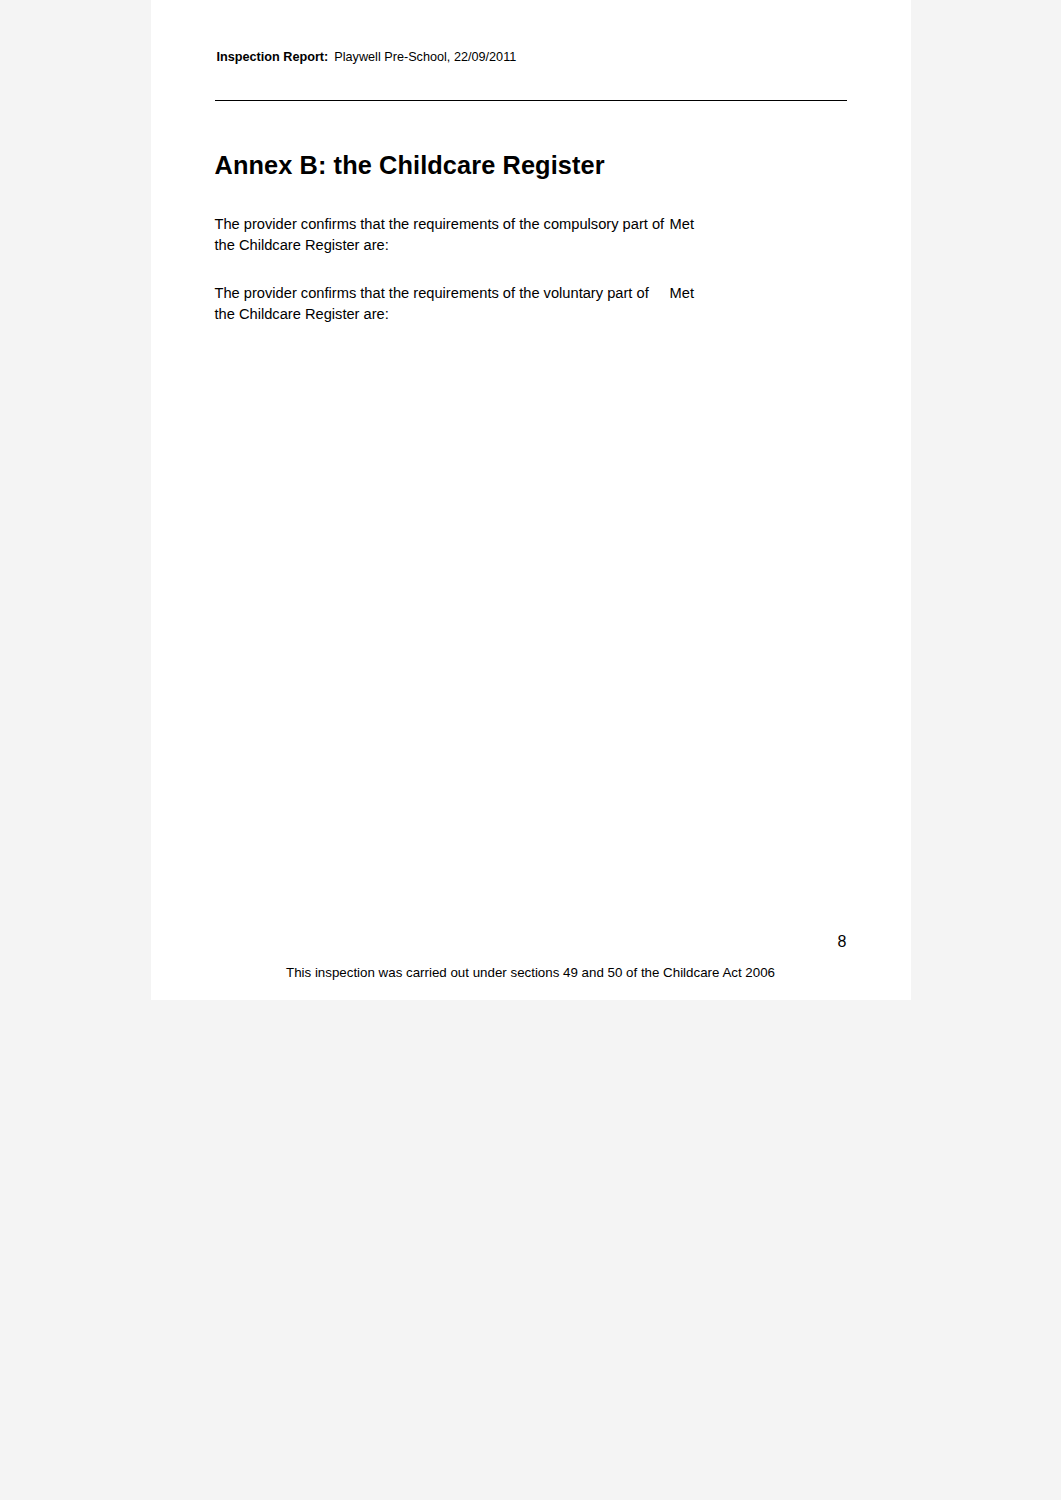Inspection Report: Playwell Pre-School, 22/09/2011
Annex B: the Childcare Register
| The provider confirms that the requirements of the compulsory part of the Childcare Register are: | Met |
| The provider confirms that the requirements of the voluntary part of the Childcare Register are: | Met |
8
This inspection was carried out under sections 49 and 50 of the Childcare Act 2006